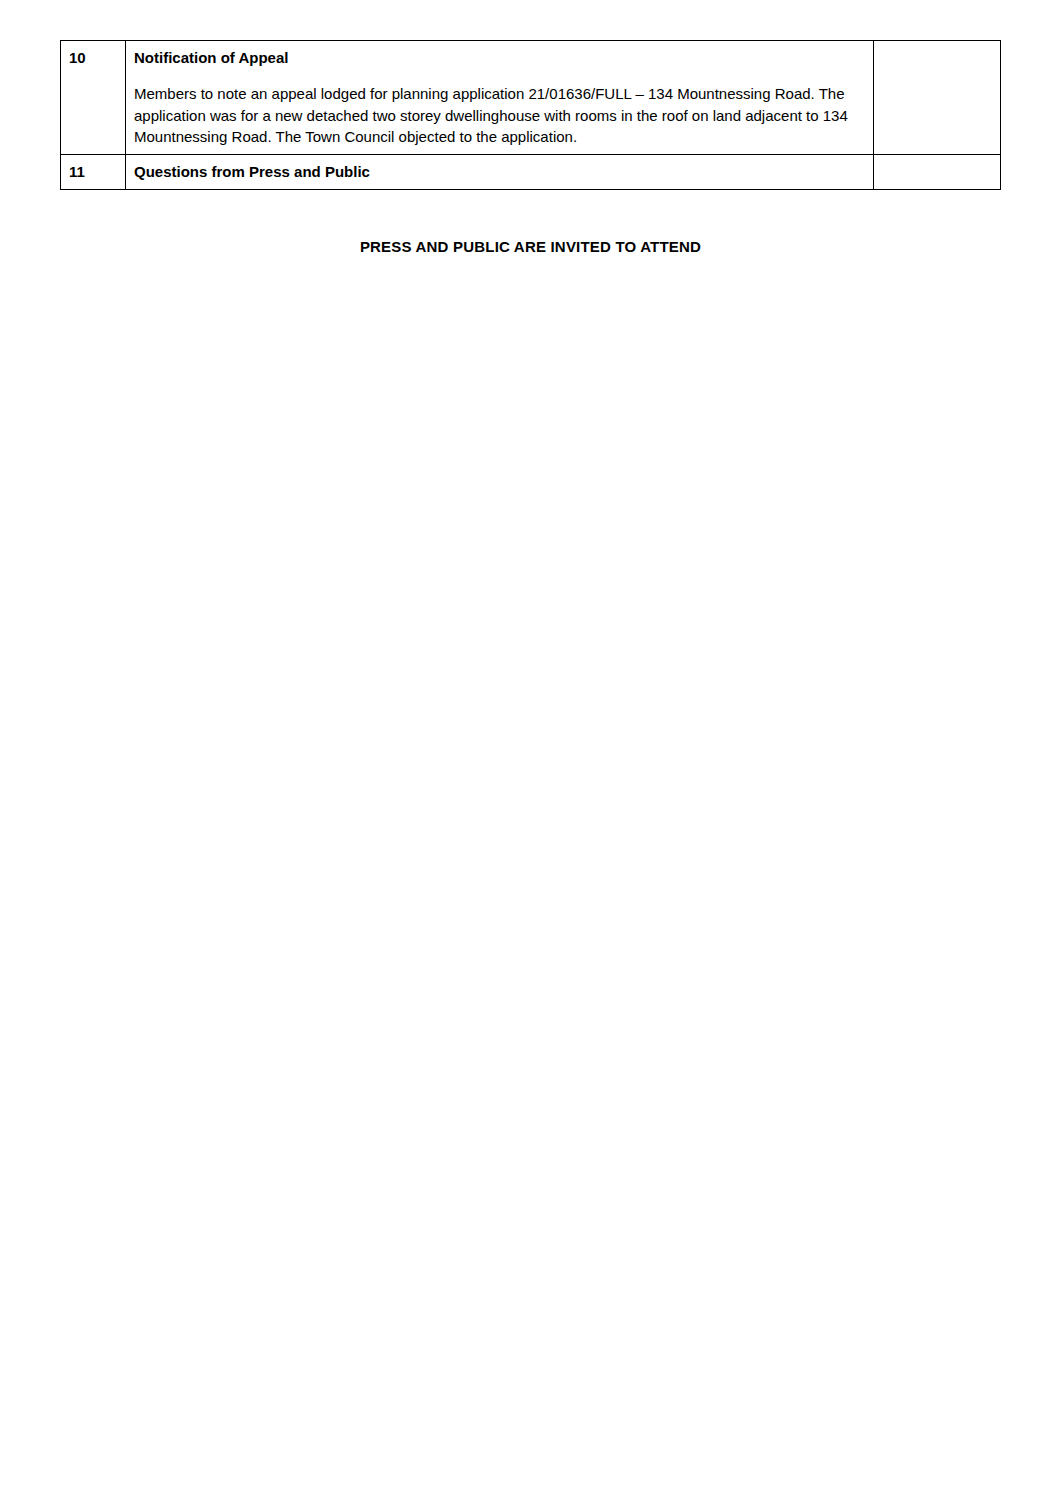| 10 | Notification of Appeal Members to note an appeal lodged for planning application 21/01636/FULL – 134 Mountnessing Road. The application was for a new detached two storey dwellinghouse with rooms in the roof on land adjacent to 134 Mountnessing Road. The Town Council objected to the application. | |
| 11 | Questions from Press and Public | |
PRESS AND PUBLIC ARE INVITED TO ATTEND